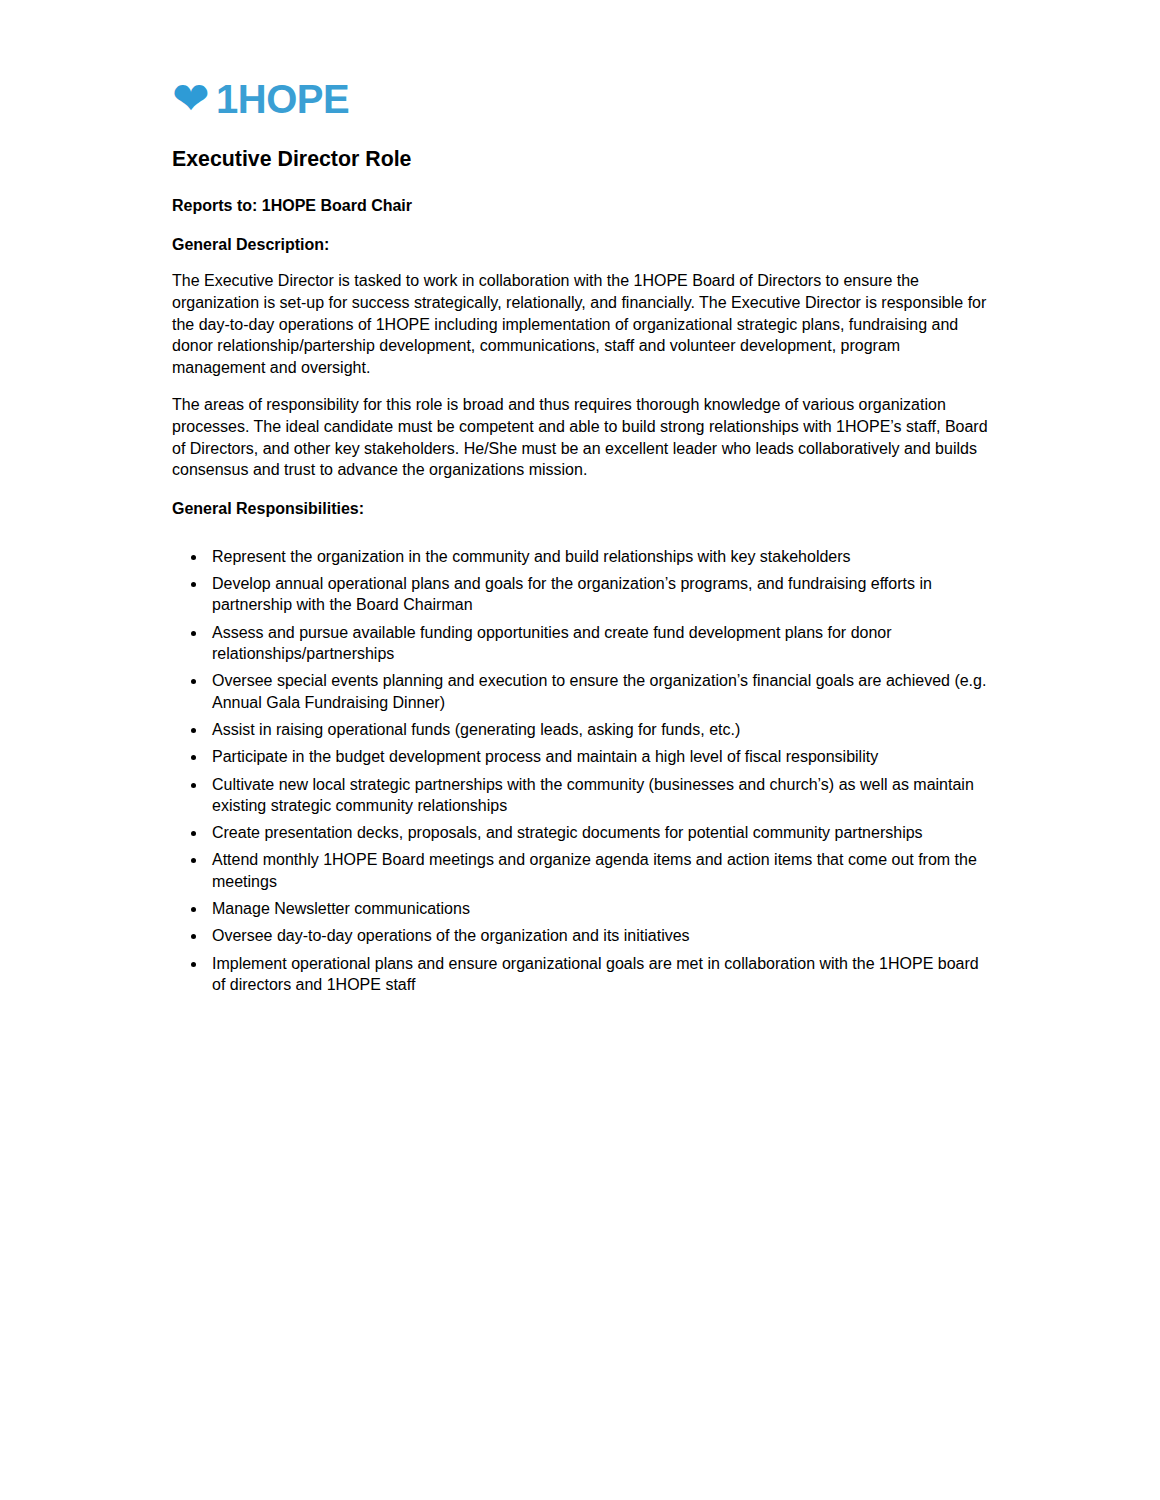❤1HOPE
Executive Director Role
Reports to: 1HOPE Board Chair
General Description:
The Executive Director is tasked to work in collaboration with the 1HOPE Board of Directors to ensure the organization is set-up for success strategically, relationally, and financially. The Executive Director is responsible for the day-to-day operations of 1HOPE including implementation of organizational strategic plans, fundraising and donor relationship/partership development, communications, staff and volunteer development, program management and oversight.
The areas of responsibility for this role is broad and thus requires thorough knowledge of various organization processes. The ideal candidate must be competent and able to build strong relationships with 1HOPE’s staff, Board of Directors, and other key stakeholders. He/She must be an excellent leader who leads collaboratively and builds consensus and trust to advance the organizations mission.
General Responsibilities:
Represent the organization in the community and build relationships with key stakeholders
Develop annual operational plans and goals for the organization’s programs, and fundraising efforts in partnership with the Board Chairman
Assess and pursue available funding opportunities and create fund development plans for donor relationships/partnerships
Oversee special events planning and execution to ensure the organization’s financial goals are achieved (e.g. Annual Gala Fundraising Dinner)
Assist in raising operational funds (generating leads, asking for funds, etc.)
Participate in the budget development process and maintain a high level of fiscal responsibility
Cultivate new local strategic partnerships with the community (businesses and church’s) as well as maintain existing strategic community relationships
Create presentation decks, proposals, and strategic documents for potential community partnerships
Attend monthly 1HOPE Board meetings and organize agenda items and action items that come out from the meetings
Manage Newsletter communications
Oversee day-to-day operations of the organization and its initiatives
Implement operational plans and ensure organizational goals are met in collaboration with the 1HOPE board of directors and 1HOPE staff